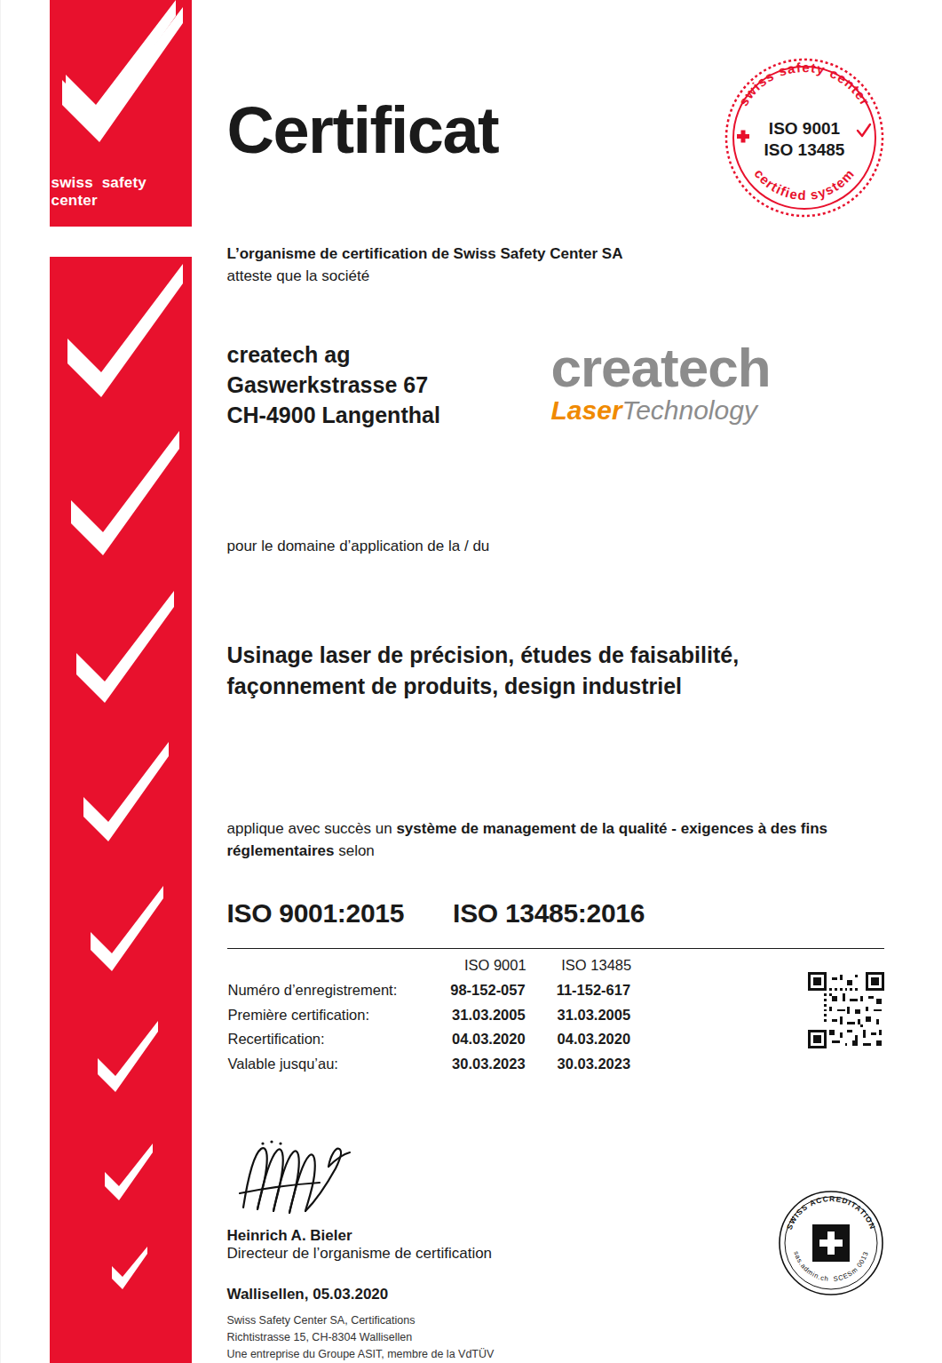swiss safety
center
swiss safety center certified system ISO 9001 ISO 13485
Certificat
L’organisme de certification de Swiss Safety Center SA
atteste que la société
createch ag
Gaswerkstrasse 67
CH-4900 Langenthal
createch
Laser Technology
pour le domaine d’application de la / du
Usinage laser de précision, études de faisabilité,
façonnement de produits, design industriel
applique avec succès un système de management de la qualité - exigences à des fins réglementaires selon
ISO 9001:2015 ISO 13485:2016
| | ISO 9001 | ISO 13485 |
| --- | --- | --- |
| Numéro d’enregistrement: | 98-152-057 | 11-152-617 |
| Première certification: | 31.03.2005 | 31.03.2005 |
| Recertification: | 04.03.2020 | 04.03.2020 |
| Valable jusqu’au: | 30.03.2023 | 30.03.2023 |
Heinrich A. Bieler
Directeur de l’organisme de certification
Wallisellen, 05.03.2020
Swiss Safety Center SA, Certifications
Richtistrasse 15, CH-8304 Wallisellen
Une entreprise du Groupe ASIT, membre de la VdTÜV
SWISS ACCREDITATION sas.admin.ch SCESm 0013